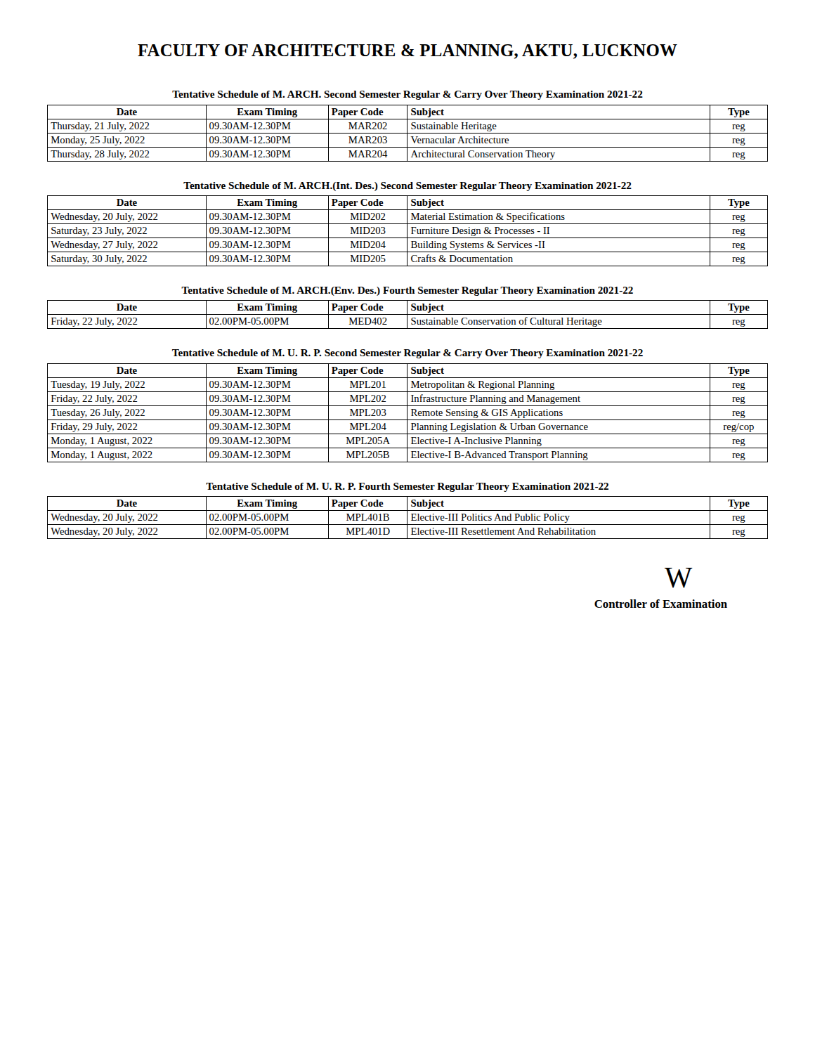FACULTY OF ARCHITECTURE & PLANNING, AKTU, LUCKNOW
Tentative Schedule of M. ARCH. Second Semester Regular & Carry Over Theory Examination 2021-22
| Date | Exam Timing | Paper Code | Subject | Type |
| --- | --- | --- | --- | --- |
| Thursday, 21 July, 2022 | 09.30AM-12.30PM | MAR202 | Sustainable Heritage | reg |
| Monday, 25 July, 2022 | 09.30AM-12.30PM | MAR203 | Vernacular Architecture | reg |
| Thursday, 28 July, 2022 | 09.30AM-12.30PM | MAR204 | Architectural Conservation Theory | reg |
Tentative Schedule of M. ARCH.(Int. Des.) Second Semester Regular Theory Examination 2021-22
| Date | Exam Timing | Paper Code | Subject | Type |
| --- | --- | --- | --- | --- |
| Wednesday, 20 July, 2022 | 09.30AM-12.30PM | MID202 | Material Estimation & Specifications | reg |
| Saturday, 23 July, 2022 | 09.30AM-12.30PM | MID203 | Furniture Design & Processes - II | reg |
| Wednesday, 27 July, 2022 | 09.30AM-12.30PM | MID204 | Building Systems & Services -II | reg |
| Saturday, 30 July, 2022 | 09.30AM-12.30PM | MID205 | Crafts & Documentation | reg |
Tentative Schedule of M. ARCH.(Env. Des.) Fourth Semester Regular Theory Examination 2021-22
| Date | Exam Timing | Paper Code | Subject | Type |
| --- | --- | --- | --- | --- |
| Friday, 22 July, 2022 | 02.00PM-05.00PM | MED402 | Sustainable Conservation of Cultural Heritage | reg |
Tentative Schedule of M. U. R. P. Second Semester Regular & Carry Over Theory Examination 2021-22
| Date | Exam Timing | Paper Code | Subject | Type |
| --- | --- | --- | --- | --- |
| Tuesday, 19 July, 2022 | 09.30AM-12.30PM | MPL201 | Metropolitan & Regional Planning | reg |
| Friday, 22 July, 2022 | 09.30AM-12.30PM | MPL202 | Infrastructure Planning and Management | reg |
| Tuesday, 26 July, 2022 | 09.30AM-12.30PM | MPL203 | Remote Sensing & GIS Applications | reg |
| Friday, 29 July, 2022 | 09.30AM-12.30PM | MPL204 | Planning Legislation & Urban Governance | reg/cop |
| Monday, 1 August, 2022 | 09.30AM-12.30PM | MPL205A | Elective-I A-Inclusive Planning | reg |
| Monday, 1 August, 2022 | 09.30AM-12.30PM | MPL205B | Elective-I B-Advanced Transport Planning | reg |
Tentative Schedule of M. U. R. P. Fourth Semester Regular Theory Examination 2021-22
| Date | Exam Timing | Paper Code | Subject | Type |
| --- | --- | --- | --- | --- |
| Wednesday, 20 July, 2022 | 02.00PM-05.00PM | MPL401B | Elective-III Politics And Public Policy | reg |
| Wednesday, 20 July, 2022 | 02.00PM-05.00PM | MPL401D | Elective-III Resettlement And Rehabilitation | reg |
W Controller of Examination